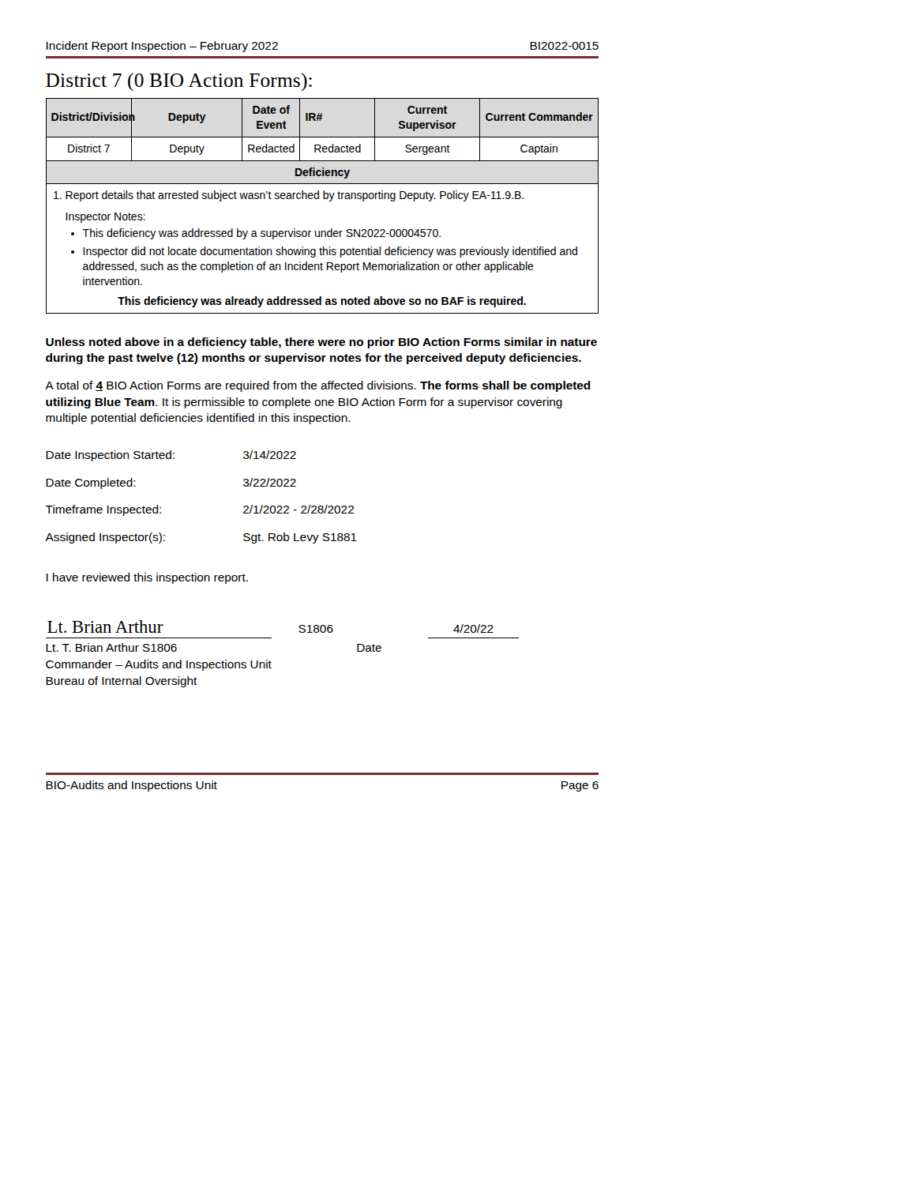Incident Report Inspection – February 2022 BI2022-0015
District 7 (0 BIO Action Forms):
| District/Division | Deputy | Date of Event | IR# | Current Supervisor | Current Commander |
| --- | --- | --- | --- | --- | --- |
| District 7 | Deputy | Redacted | Redacted | Sergeant | Captain |
| Deficiency |
| Report details that arrested subject wasn’t searched by transporting Deputy. Policy EA-11.9.B. Inspector Notes: This deficiency was addressed by a supervisor under SN2022-00004570. Inspector did not locate documentation showing this potential deficiency was previously identified and addressed, such as the completion of an Incident Report Memorialization or other applicable intervention. This deficiency was already addressed as noted above so no BAF is required. |
Unless noted above in a deficiency table, there were no prior BIO Action Forms similar in nature during the past twelve (12) months or supervisor notes for the perceived deputy deficiencies.
A total of 4 BIO Action Forms are required from the affected divisions. The forms shall be completed utilizing Blue Team. It is permissible to complete one BIO Action Form for a supervisor covering multiple potential deficiencies identified in this inspection.
Date Inspection Started:
3/14/2022
Date Completed:
3/22/2022
Timeframe Inspected:
2/1/2022 - 2/28/2022
Assigned Inspector(s):
Sgt. Rob Levy S1881
I have reviewed this inspection report.
Lt. Brian Arthur S1806 4/20/22
Lt. T. Brian Arthur S1806
Commander – Audits and Inspections Unit
Bureau of Internal Oversight
Date
BIO-Audits and Inspections Unit Page 6